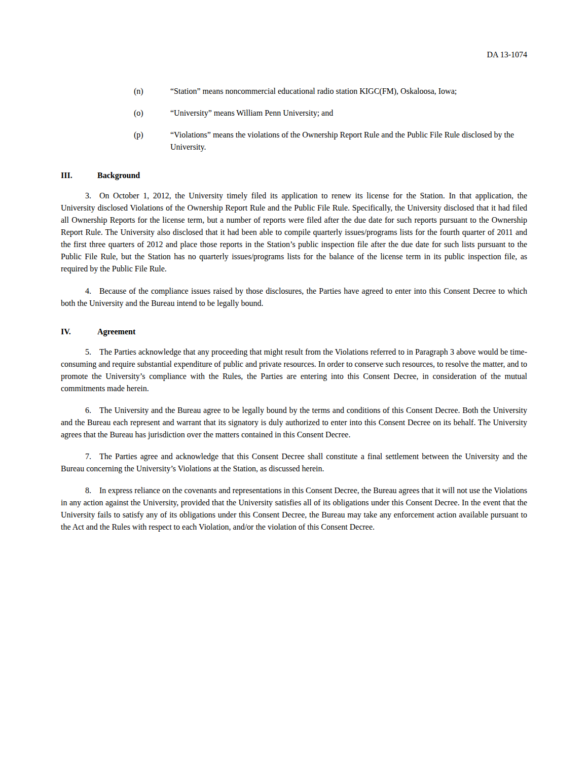DA 13-1074
(n)
“Station” means noncommercial educational radio station KIGC(FM), Oskaloosa, Iowa;
(o)
“University” means William Penn University; and
(p)
“Violations” means the violations of the Ownership Report Rule and the Public File Rule disclosed by the University.
III. Background
3. On October 1, 2012, the University timely filed its application to renew its license for the Station. In that application, the University disclosed Violations of the Ownership Report Rule and the Public File Rule. Specifically, the University disclosed that it had filed all Ownership Reports for the license term, but a number of reports were filed after the due date for such reports pursuant to the Ownership Report Rule. The University also disclosed that it had been able to compile quarterly issues/programs lists for the fourth quarter of 2011 and the first three quarters of 2012 and place those reports in the Station’s public inspection file after the due date for such lists pursuant to the Public File Rule, but the Station has no quarterly issues/programs lists for the balance of the license term in its public inspection file, as required by the Public File Rule.
4. Because of the compliance issues raised by those disclosures, the Parties have agreed to enter into this Consent Decree to which both the University and the Bureau intend to be legally bound.
IV. Agreement
5. The Parties acknowledge that any proceeding that might result from the Violations referred to in Paragraph 3 above would be time-consuming and require substantial expenditure of public and private resources. In order to conserve such resources, to resolve the matter, and to promote the University’s compliance with the Rules, the Parties are entering into this Consent Decree, in consideration of the mutual commitments made herein.
6. The University and the Bureau agree to be legally bound by the terms and conditions of this Consent Decree. Both the University and the Bureau each represent and warrant that its signatory is duly authorized to enter into this Consent Decree on its behalf. The University agrees that the Bureau has jurisdiction over the matters contained in this Consent Decree.
7. The Parties agree and acknowledge that this Consent Decree shall constitute a final settlement between the University and the Bureau concerning the University’s Violations at the Station, as discussed herein.
8. In express reliance on the covenants and representations in this Consent Decree, the Bureau agrees that it will not use the Violations in any action against the University, provided that the University satisfies all of its obligations under this Consent Decree. In the event that the University fails to satisfy any of its obligations under this Consent Decree, the Bureau may take any enforcement action available pursuant to the Act and the Rules with respect to each Violation, and/or the violation of this Consent Decree.